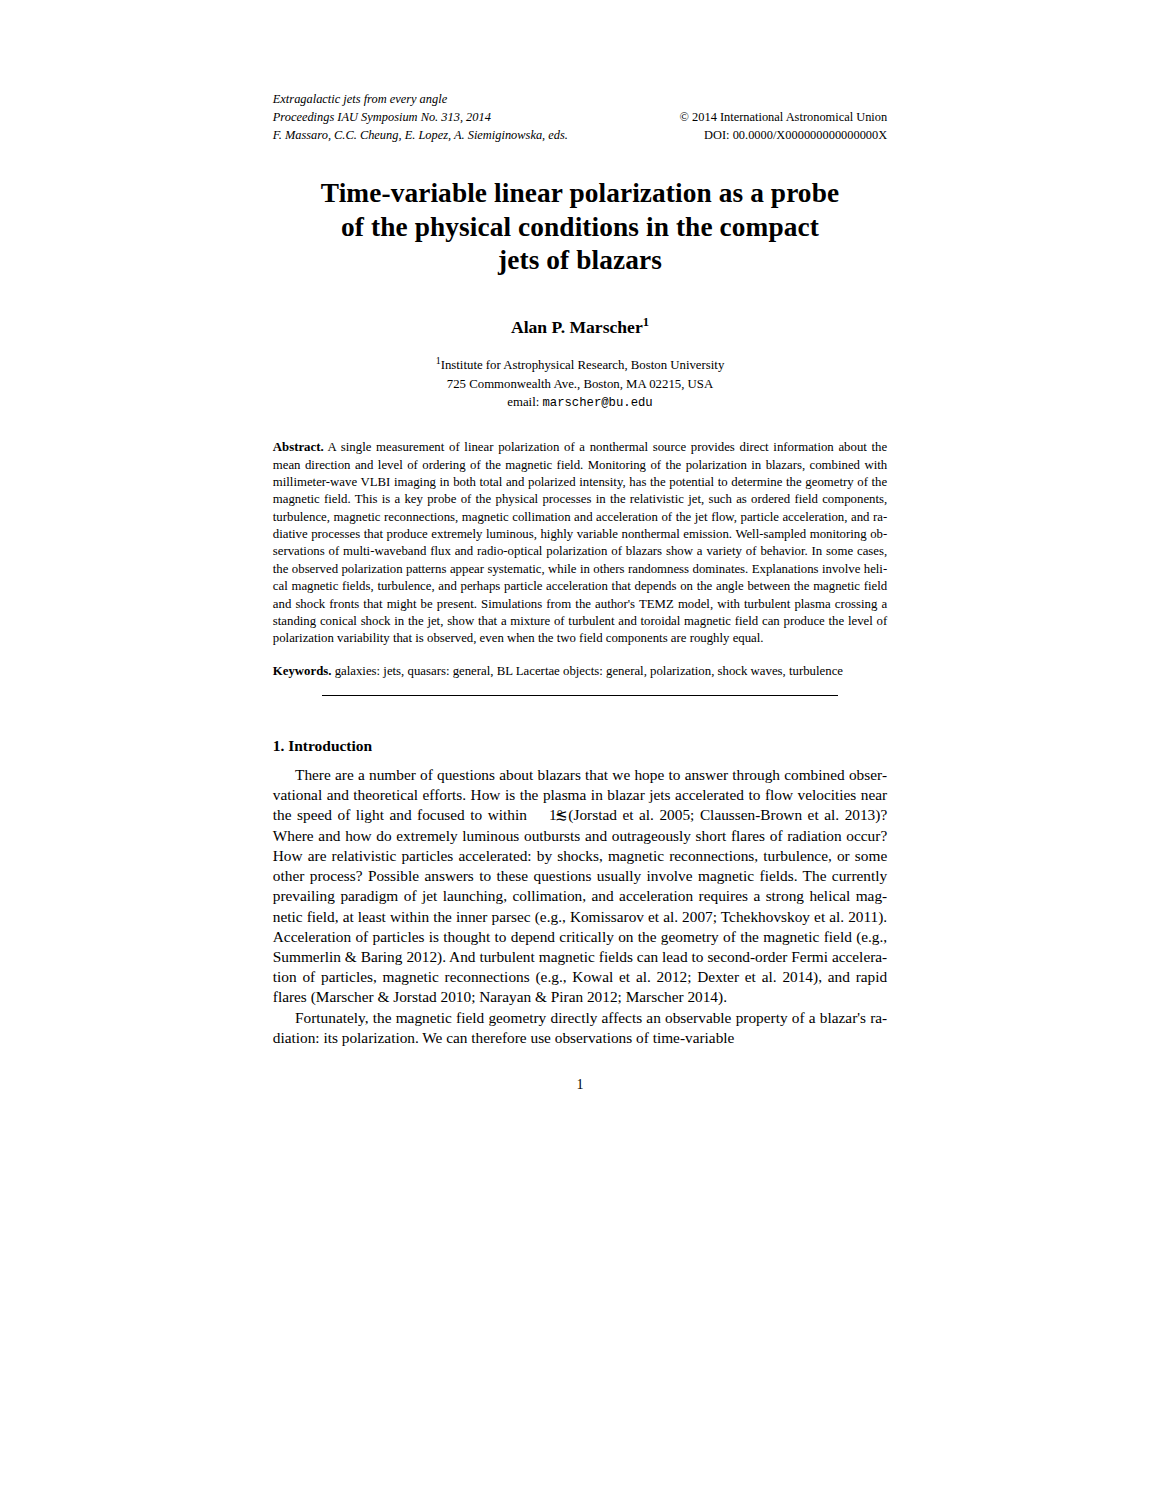Extragalactic jets from every angle
Proceedings IAU Symposium No. 313, 2014© 2014 International Astronomical Union
F. Massaro, C.C. Cheung, E. Lopez, A. Siemiginowska, eds. DOI: 00.0000/X000000000000000X
Time-variable linear polarization as a probe
of the physical conditions in the compact
jets of blazars
Alan P. Marscher1
1Institute for Astrophysical Research, Boston University
725 Commonwealth Ave., Boston, MA 02215, USA
email: marscher@bu.edu
Abstract. A single measurement of linear polarization of a nonthermal source provides direct information about the mean direction and level of ordering of the magnetic field. Monitoring of the polarization in blazars, combined with millimeter-wave VLBI imaging in both total and polarized intensity, has the potential to determine the geometry of the magnetic field. This is a key probe of the physical processes in the relativistic jet, such as ordered field components, turbulence, magnetic reconnections, magnetic collimation and acceleration of the jet flow, particle acceleration, and radiative processes that produce extremely luminous, highly variable nonthermal emission. Well-sampled monitoring observations of multi-waveband flux and radio-optical polarization of blazars show a variety of behavior. In some cases, the observed polarization patterns appear systematic, while in others randomness dominates. Explanations involve helical magnetic fields, turbulence, and perhaps particle acceleration that depends on the angle between the magnetic field and shock fronts that might be present. Simulations from the author's TEMZ model, with turbulent plasma crossing a standing conical shock in the jet, show that a mixture of turbulent and toroidal magnetic field can produce the level of polarization variability that is observed, even when the two field components are roughly equal.
Keywords. galaxies: jets, quasars: general, BL Lacertae objects: general, polarization, shock waves, turbulence
1. Introduction
There are a number of questions about blazars that we hope to answer through combined observational and theoretical efforts. How is the plasma in blazar jets accelerated to flow velocities near the speed of light and focused to within ≲ 1° (Jorstad et al. 2005; Claussen-Brown et al. 2013)? Where and how do extremely luminous outbursts and outrageously short flares of radiation occur? How are relativistic particles accelerated: by shocks, magnetic reconnections, turbulence, or some other process? Possible answers to these questions usually involve magnetic fields. The currently prevailing paradigm of jet launching, collimation, and acceleration requires a strong helical magnetic field, at least within the inner parsec (e.g., Komissarov et al. 2007; Tchekhovskoy et al. 2011). Acceleration of particles is thought to depend critically on the geometry of the magnetic field (e.g., Summerlin & Baring 2012). And turbulent magnetic fields can lead to second-order Fermi acceleration of particles, magnetic reconnections (e.g., Kowal et al. 2012; Dexter et al. 2014), and rapid flares (Marscher & Jorstad 2010; Narayan & Piran 2012; Marscher 2014).
Fortunately, the magnetic field geometry directly affects an observable property of a blazar's radiation: its polarization. We can therefore use observations of time-variable
1